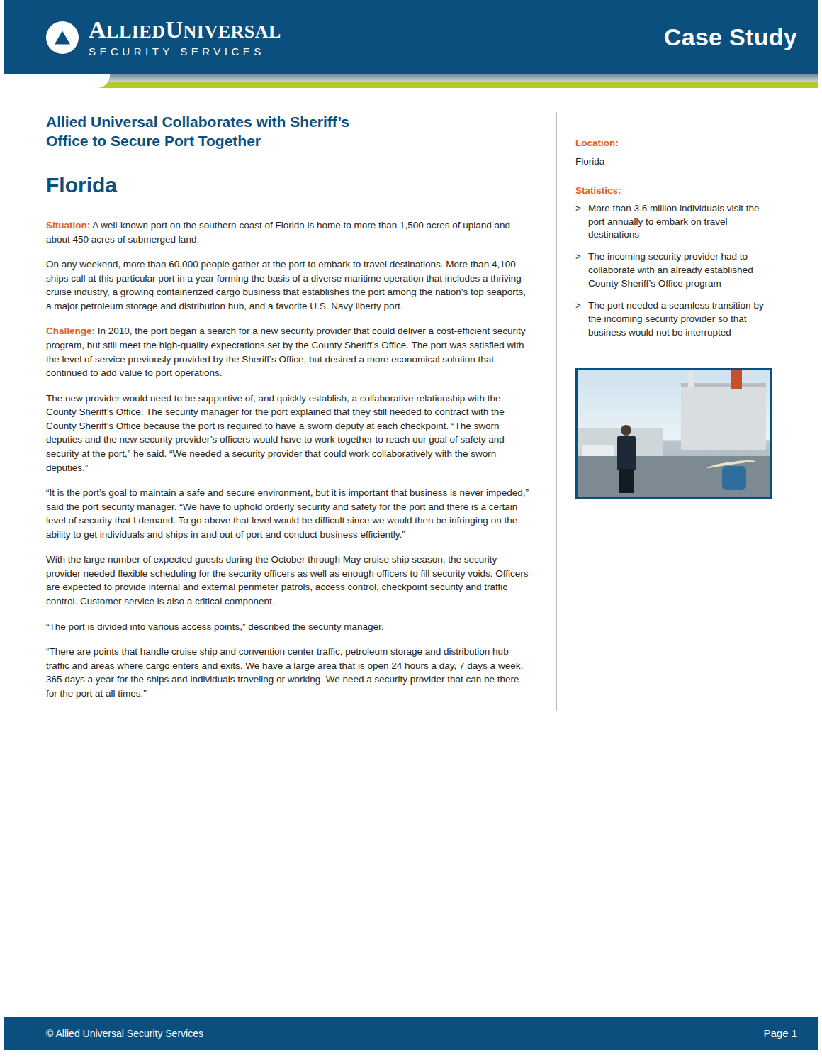ALLIEDUNIVERSAL
Security Services
Case Study
Allied Universal Collaborates with Sheriff’s
Office to Secure Port Together
Florida
Situation: A well-known port on the southern coast of Florida is home to more than 1,500 acres of upland and about 450 acres of submerged land.
On any weekend, more than 60,000 people gather at the port to embark to travel destinations. More than 4,100 ships call at this particular port in a year forming the basis of a diverse maritime operation that includes a thriving cruise industry, a growing containerized cargo business that establishes the port among the nation's top seaports, a major petroleum storage and distribution hub, and a favorite U.S. Navy liberty port.
Challenge: In 2010, the port began a search for a new security provider that could deliver a cost-efficient security program, but still meet the high-quality expectations set by the County Sheriff’s Office. The port was satisfied with the level of service previously provided by the Sheriff’s Office, but desired a more economical solution that continued to add value to port operations.
The new provider would need to be supportive of, and quickly establish, a collaborative relationship with the County Sheriff’s Office. The security manager for the port explained that they still needed to contract with the County Sheriff’s Office because the port is required to have a sworn deputy at each checkpoint. “The sworn deputies and the new security provider’s officers would have to work together to reach our goal of safety and security at the port,” he said. “We needed a security provider that could work collaboratively with the sworn deputies.”
“It is the port’s goal to maintain a safe and secure environment, but it is important that business is never impeded,” said the port security manager. “We have to uphold orderly security and safety for the port and there is a certain level of security that I demand. To go above that level would be difficult since we would then be infringing on the ability to get individuals and ships in and out of port and conduct business efficiently.”
With the large number of expected guests during the October through May cruise ship season, the security provider needed flexible scheduling for the security officers as well as enough officers to fill security voids. Officers are expected to provide internal and external perimeter patrols, access control, checkpoint security and traffic control. Customer service is also a critical component.
“The port is divided into various access points,” described the security manager.
“There are points that handle cruise ship and convention center traffic, petroleum storage and distribution hub traffic and areas where cargo enters and exits. We have a large area that is open 24 hours a day, 7 days a week, 365 days a year for the ships and individuals traveling or working. We need a security provider that can be there for the port at all times.”
Location:
Florida
Statistics:
More than 3.6 million individuals visit the port annually to embark on travel destinations
The incoming security provider had to collaborate with an already established County Sheriff’s Office program
The port needed a seamless transition by the incoming security provider so that business would not be interrupted
© Allied Universal Security Services
Page 1